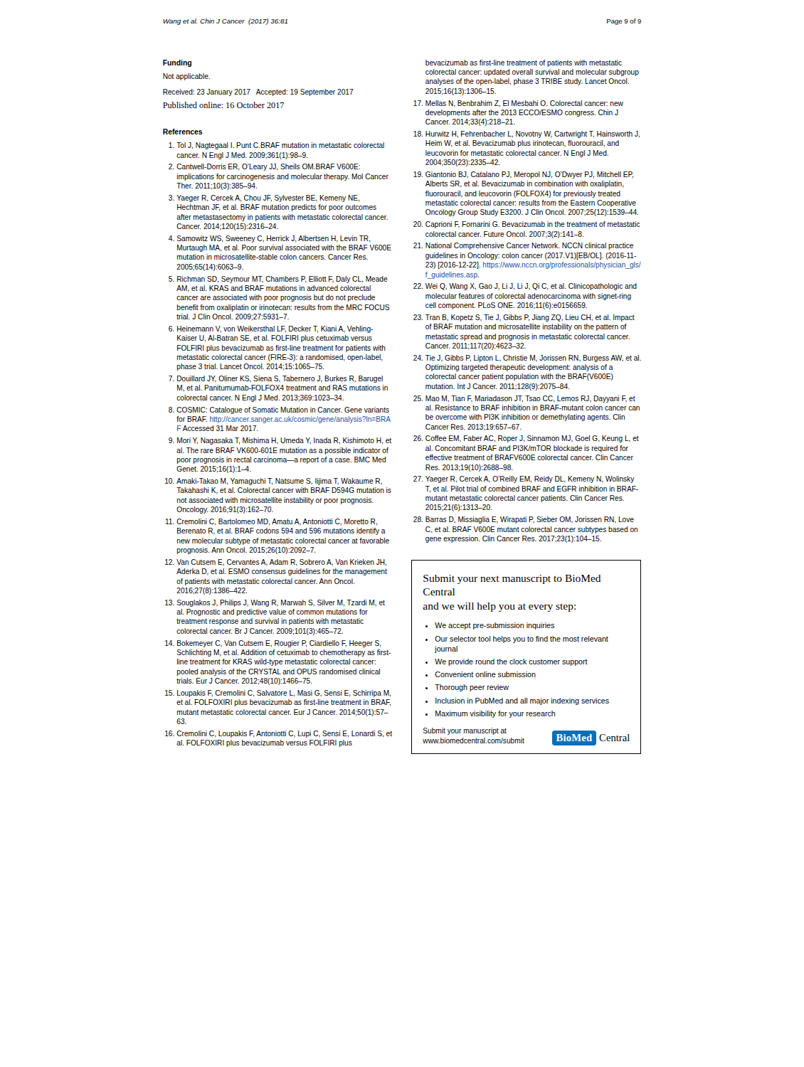Wang et al. Chin J Cancer (2017) 36:81
Page 9 of 9
Funding
Not applicable.
Received: 23 January 2017 Accepted: 19 September 2017
Published online: 16 October 2017
References
Tol J, Nagtegaal I. Punt C.BRAF mutation in metastatic colorectal cancer. N Engl J Med. 2009;361(1):98–9.
Cantwell-Dorris ER, O’Leary JJ, Sheils OM.BRAF V600E: implications for carcinogenesis and molecular therapy. Mol Cancer Ther. 2011;10(3):385–94.
Yaeger R, Cercek A, Chou JF, Sylvester BE, Kemeny NE, Hechtman JF, et al. BRAF mutation predicts for poor outcomes after metastasectomy in patients with metastatic colorectal cancer. Cancer. 2014;120(15):2316–24.
Samowitz WS, Sweeney C, Herrick J, Albertsen H, Levin TR, Murtaugh MA, et al. Poor survival associated with the BRAF V600E mutation in microsatellite-stable colon cancers. Cancer Res. 2005;65(14):6063–9.
Richman SD, Seymour MT, Chambers P, Elliott F, Daly CL, Meade AM, et al. KRAS and BRAF mutations in advanced colorectal cancer are associated with poor prognosis but do not preclude benefit from oxaliplatin or irinotecan: results from the MRC FOCUS trial. J Clin Oncol. 2009;27:5931–7.
Heinemann V, von Weikersthal LF, Decker T, Kiani A, Vehling-Kaiser U, Al-Batran SE, et al. FOLFIRI plus cetuximab versus FOLFIRI plus bevacizumab as first-line treatment for patients with metastatic colorectal cancer (FIRE-3): a randomised, open-label, phase 3 trial. Lancet Oncol. 2014;15:1065–75.
Douillard JY, Oliner KS, Siena S, Tabernero J, Burkes R, Barugel M, et al. Panitumumab-FOLFOX4 treatment and RAS mutations in colorectal cancer. N Engl J Med. 2013;369:1023–34.
COSMIC: Catalogue of Somatic Mutation in Cancer. Gene variants for BRAF. http://cancer.sanger.ac.uk/cosmic/gene/analysis?ln=BRAF Accessed 31 Mar 2017.
Mori Y, Nagasaka T, Mishima H, Umeda Y, Inada R, Kishimoto H, et al. The rare BRAF VK600-601E mutation as a possible indicator of poor prognosis in rectal carcinoma—a report of a case. BMC Med Genet. 2015;16(1):1–4.
Amaki-Takao M, Yamaguchi T, Natsume S, Iijima T, Wakaume R, Takahashi K, et al. Colorectal cancer with BRAF D594G mutation is not associated with microsatellite instability or poor prognosis. Oncology. 2016;91(3):162–70.
Cremolini C, Bartolomeo MD, Amatu A, Antoniotti C, Moretto R, Berenato R, et al. BRAF codons 594 and 596 mutations identify a new molecular subtype of metastatic colorectal cancer at favorable prognosis. Ann Oncol. 2015;26(10):2092–7.
Van Cutsem E, Cervantes A, Adam R, Sobrero A, Van Krieken JH, Aderka D, et al. ESMO consensus guidelines for the management of patients with metastatic colorectal cancer. Ann Oncol. 2016;27(8):1386–422.
Souglakos J, Philips J, Wang R, Marwah S, Silver M, Tzardi M, et al. Prognostic and predictive value of common mutations for treatment response and survival in patients with metastatic colorectal cancer. Br J Cancer. 2009;101(3):465–72.
Bokemeyer C, Van Cutsem E, Rougier P, Ciardiello F, Heeger S, Schlichting M, et al. Addition of cetuximab to chemotherapy as first-line treatment for KRAS wild-type metastatic colorectal cancer: pooled analysis of the CRYSTAL and OPUS randomised clinical trials. Eur J Cancer. 2012;48(10):1466–75.
Loupakis F, Cremolini C, Salvatore L, Masi G, Sensi E, Schirripa M, et al. FOLFOXIRI plus bevacizumab as first-line treatment in BRAF, mutant metastatic colorectal cancer. Eur J Cancer. 2014;50(1):57–63.
Cremolini C, Loupakis F, Antoniotti C, Lupi C, Sensi E, Lonardi S, et al. FOLFOXIRI plus bevacizumab versus FOLFIRI plus bevacizumab as first-line treatment of patients with metastatic colorectal cancer: updated overall survival and molecular subgroup analyses of the open-label, phase 3 TRIBE study. Lancet Oncol. 2015;16(13):1306–15.
Mellas N, Benbrahim Z, El Mesbahi O. Colorectal cancer: new developments after the 2013 ECCO/ESMO congress. Chin J Cancer. 2014;33(4):218–21.
Hurwitz H, Fehrenbacher L, Novotny W, Cartwright T, Hainsworth J, Heim W, et al. Bevacizumab plus irinotecan, fluorouracil, and leucovorin for metastatic colorectal cancer. N Engl J Med. 2004;350(23):2335–42.
Giantonio BJ, Catalano PJ, Meropol NJ, O’Dwyer PJ, Mitchell EP, Alberts SR, et al. Bevacizumab in combination with oxaliplatin, fluorouracil, and leucovorin (FOLFOX4) for previously treated metastatic colorectal cancer: results from the Eastern Cooperative Oncology Group Study E3200. J Clin Oncol. 2007;25(12):1539–44.
Caprioni F, Fornarini G. Bevacizumab in the treatment of metastatic colorectal cancer. Future Oncol. 2007;3(2):141–8.
National Comprehensive Cancer Network. NCCN clinical practice guidelines in Oncology: colon cancer (2017.V1)[EB/OL]. (2016-11-23) [2016-12-22]. https://www.nccn.org/professionals/physician_gls/f_guidelines.asp.
Wei Q, Wang X, Gao J, Li J, Li J, Qi C, et al. Clinicopathologic and molecular features of colorectal adenocarcinoma with signet-ring cell component. PLoS ONE. 2016;11(6):e0156659.
Tran B, Kopetz S, Tie J, Gibbs P, Jiang ZQ, Lieu CH, et al. Impact of BRAF mutation and microsatellite instability on the pattern of metastatic spread and prognosis in metastatic colorectal cancer. Cancer. 2011;117(20):4623–32.
Tie J, Gibbs P, Lipton L, Christie M, Jorissen RN, Burgess AW, et al. Optimizing targeted therapeutic development: analysis of a colorectal cancer patient population with the BRAF(V600E) mutation. Int J Cancer. 2011;128(9):2075–84.
Mao M, Tian F, Mariadason JT, Tsao CC, Lemos RJ, Dayyani F, et al. Resistance to BRAF inhibition in BRAF-mutant colon cancer can be overcome with PI3K inhibition or demethylating agents. Clin Cancer Res. 2013;19:657–67.
Coffee EM, Faber AC, Roper J, Sinnamon MJ, Goel G, Keung L, et al. Concomitant BRAF and PI3K/mTOR blockade is required for effective treatment of BRAFV600E colorectal cancer. Clin Cancer Res. 2013;19(10):2688–98.
Yaeger R, Cercek A, O’Reilly EM, Reidy DL, Kemeny N, Wolinsky T, et al. Pilot trial of combined BRAF and EGFR inhibition in BRAF-mutant metastatic colorectal cancer patients. Clin Cancer Res. 2015;21(6):1313–20.
Barras D, Missiaglia E, Wirapati P, Sieber OM, Jorissen RN, Love C, et al. BRAF V600E mutant colorectal cancer subtypes based on gene expression. Clin Cancer Res. 2017;23(1):104–15.
Submit your next manuscript to BioMed Central
and we will help you at every step:
We accept pre-submission inquiries
Our selector tool helps you to find the most relevant journal
We provide round the clock customer support
Convenient online submission
Thorough peer review
Inclusion in PubMed and all major indexing services
Maximum visibility for your research
Submit your manuscript at
www.biomedcentral.com/submit
BioMed Central